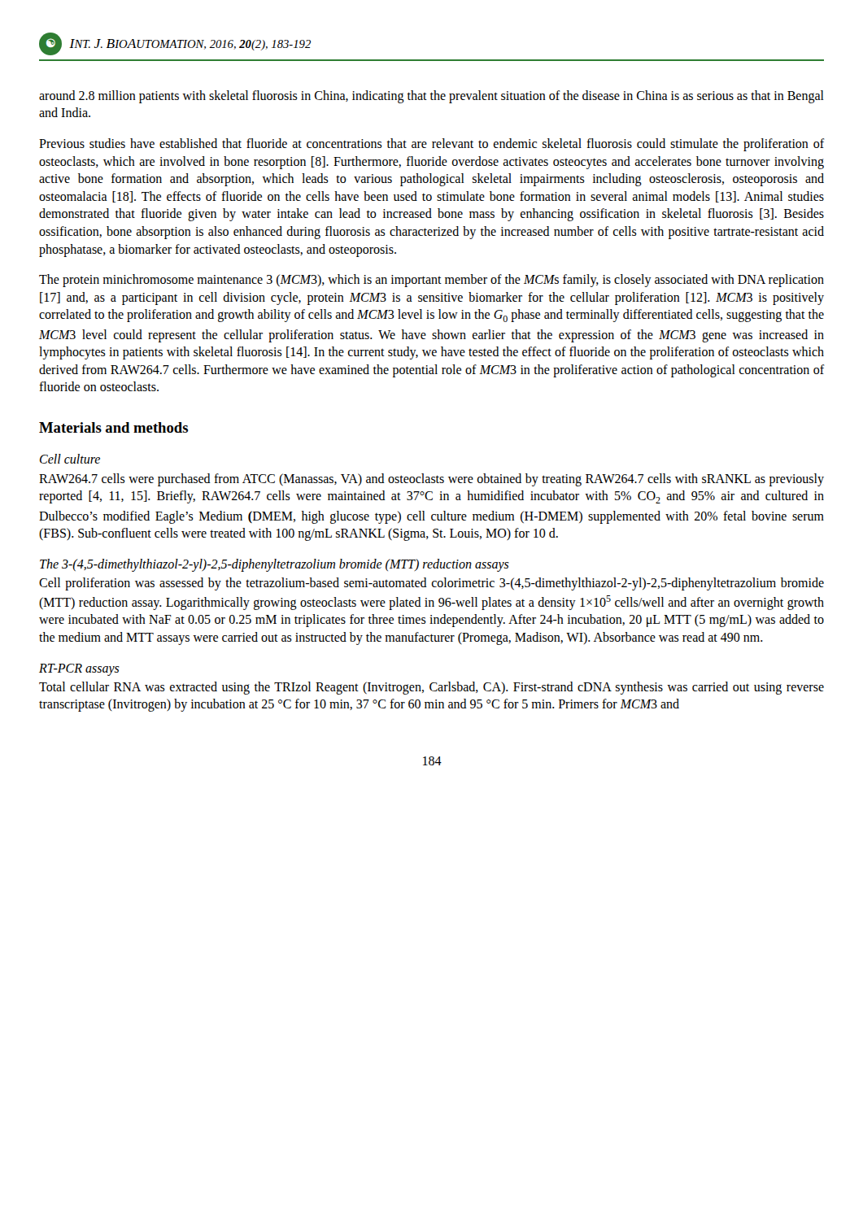☯ INT. J. BIOAUTOMATION, 2016, 20(2), 183-192
around 2.8 million patients with skeletal fluorosis in China, indicating that the prevalent situation of the disease in China is as serious as that in Bengal and India.
Previous studies have established that fluoride at concentrations that are relevant to endemic skeletal fluorosis could stimulate the proliferation of osteoclasts, which are involved in bone resorption [8]. Furthermore, fluoride overdose activates osteocytes and accelerates bone turnover involving active bone formation and absorption, which leads to various pathological skeletal impairments including osteosclerosis, osteoporosis and osteomalacia [18]. The effects of fluoride on the cells have been used to stimulate bone formation in several animal models [13]. Animal studies demonstrated that fluoride given by water intake can lead to increased bone mass by enhancing ossification in skeletal fluorosis [3]. Besides ossification, bone absorption is also enhanced during fluorosis as characterized by the increased number of cells with positive tartrate-resistant acid phosphatase, a biomarker for activated osteoclasts, and osteoporosis.
The protein minichromosome maintenance 3 (MCM3), which is an important member of the MCMs family, is closely associated with DNA replication [17] and, as a participant in cell division cycle, protein MCM3 is a sensitive biomarker for the cellular proliferation [12]. MCM3 is positively correlated to the proliferation and growth ability of cells and MCM3 level is low in the G0 phase and terminally differentiated cells, suggesting that the MCM3 level could represent the cellular proliferation status. We have shown earlier that the expression of the MCM3 gene was increased in lymphocytes in patients with skeletal fluorosis [14]. In the current study, we have tested the effect of fluoride on the proliferation of osteoclasts which derived from RAW264.7 cells. Furthermore we have examined the potential role of MCM3 in the proliferative action of pathological concentration of fluoride on osteoclasts.
Materials and methods
Cell culture
RAW264.7 cells were purchased from ATCC (Manassas, VA) and osteoclasts were obtained by treating RAW264.7 cells with sRANKL as previously reported [4, 11, 15]. Briefly, RAW264.7 cells were maintained at 37°C in a humidified incubator with 5% CO2 and 95% air and cultured in Dulbecco’s modified Eagle’s Medium (DMEM, high glucose type) cell culture medium (H-DMEM) supplemented with 20% fetal bovine serum (FBS). Sub-confluent cells were treated with 100 ng/mL sRANKL (Sigma, St. Louis, MO) for 10 d.
The 3-(4,5-dimethylthiazol-2-yl)-2,5-diphenyltetrazolium bromide (MTT) reduction assays
Cell proliferation was assessed by the tetrazolium-based semi-automated colorimetric 3-(4,5-dimethylthiazol-2-yl)-2,5-diphenyltetrazolium bromide (MTT) reduction assay. Logarithmically growing osteoclasts were plated in 96-well plates at a density 1×105 cells/well and after an overnight growth were incubated with NaF at 0.05 or 0.25 mM in triplicates for three times independently. After 24-h incubation, 20 μL MTT (5 mg/mL) was added to the medium and MTT assays were carried out as instructed by the manufacturer (Promega, Madison, WI). Absorbance was read at 490 nm.
RT-PCR assays
Total cellular RNA was extracted using the TRIzol Reagent (Invitrogen, Carlsbad, CA). First-strand cDNA synthesis was carried out using reverse transcriptase (Invitrogen) by incubation at 25 °C for 10 min, 37 °C for 60 min and 95 °C for 5 min. Primers for MCM3 and
184